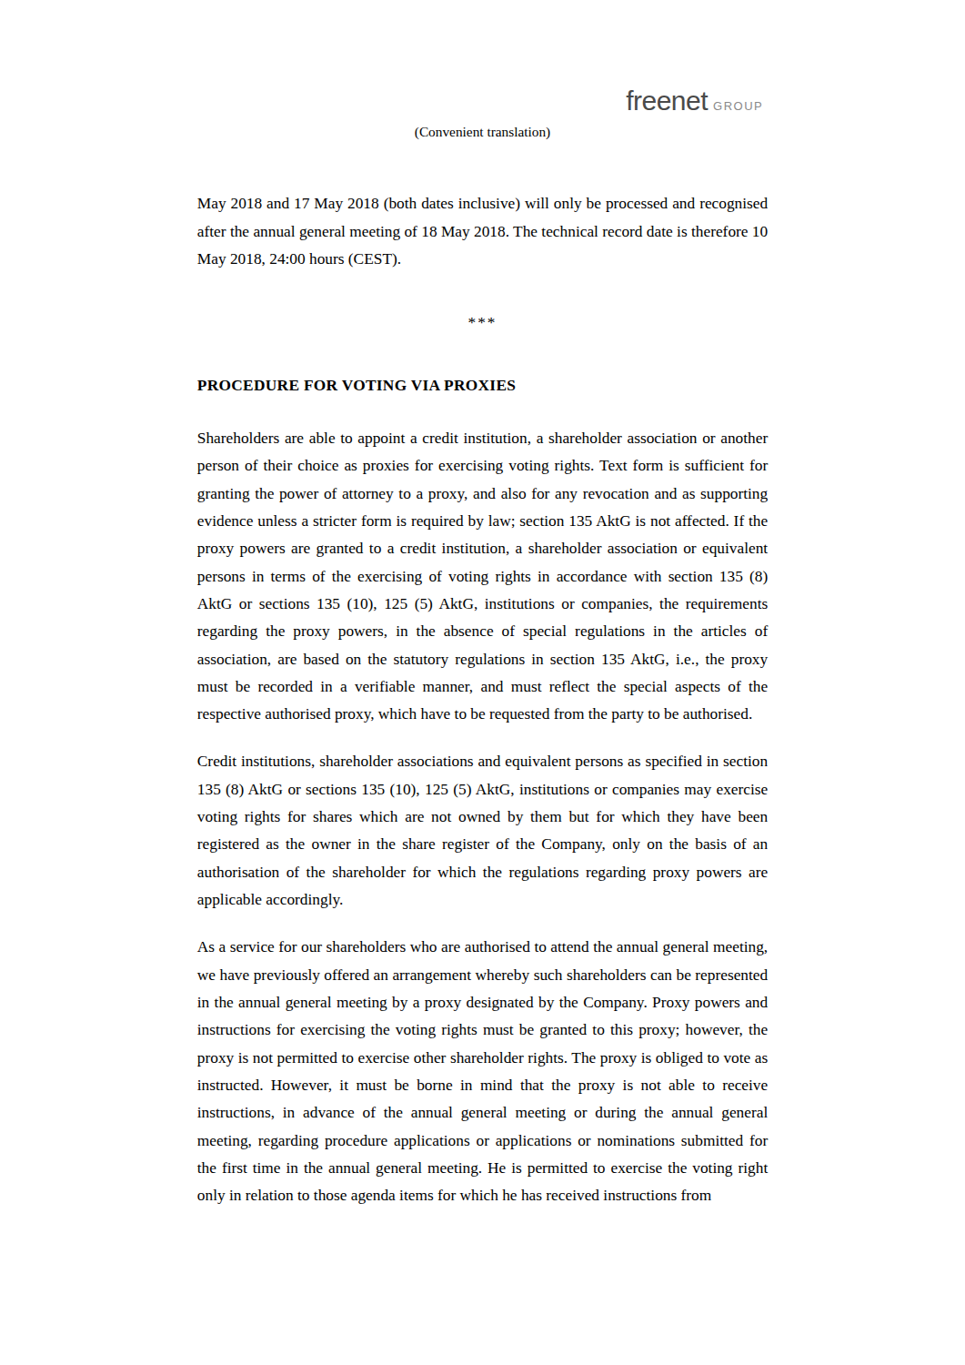freenet GROUP
(Convenient translation)
May 2018 and 17 May 2018 (both dates inclusive) will only be processed and recognised after the annual general meeting of 18 May 2018. The technical record date is therefore 10 May 2018, 24:00 hours (CEST).
***
PROCEDURE FOR VOTING VIA PROXIES
Shareholders are able to appoint a credit institution, a shareholder association or another person of their choice as proxies for exercising voting rights. Text form is sufficient for granting the power of attorney to a proxy, and also for any revocation and as supporting evidence unless a stricter form is required by law; section 135 AktG is not affected. If the proxy powers are granted to a credit institution, a shareholder association or equivalent persons in terms of the exercising of voting rights in accordance with section 135 (8) AktG or sections 135 (10), 125 (5) AktG, institutions or companies, the requirements regarding the proxy powers, in the absence of special regulations in the articles of association, are based on the statutory regulations in section 135 AktG, i.e., the proxy must be recorded in a verifiable manner, and must reflect the special aspects of the respective authorised proxy, which have to be requested from the party to be authorised.
Credit institutions, shareholder associations and equivalent persons as specified in section 135 (8) AktG or sections 135 (10), 125 (5) AktG, institutions or companies may exercise voting rights for shares which are not owned by them but for which they have been registered as the owner in the share register of the Company, only on the basis of an authorisation of the shareholder for which the regulations regarding proxy powers are applicable accordingly.
As a service for our shareholders who are authorised to attend the annual general meeting, we have previously offered an arrangement whereby such shareholders can be represented in the annual general meeting by a proxy designated by the Company. Proxy powers and instructions for exercising the voting rights must be granted to this proxy; however, the proxy is not permitted to exercise other shareholder rights. The proxy is obliged to vote as instructed. However, it must be borne in mind that the proxy is not able to receive instructions, in advance of the annual general meeting or during the annual general meeting, regarding procedure applications or applications or nominations submitted for the first time in the annual general meeting. He is permitted to exercise the voting right only in relation to those agenda items for which he has received instructions from